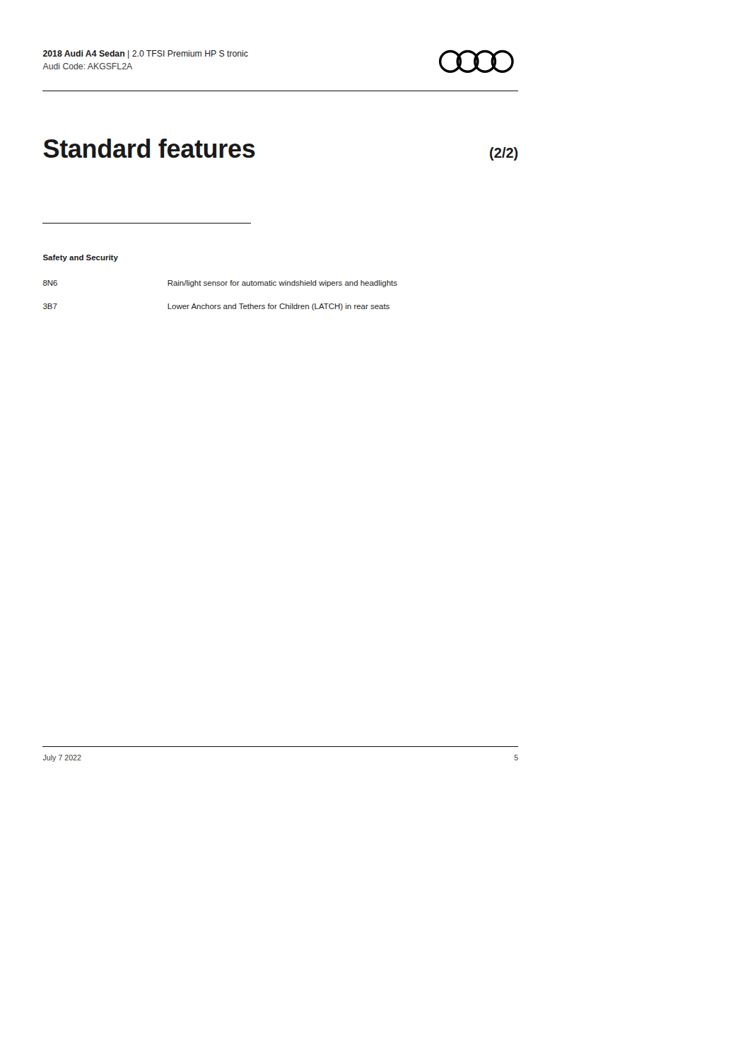2018 Audi A4 Sedan | 2.0 TFSI Premium HP S tronic
Audi Code: AKGSFL2A
Standard features
(2/2)
Safety and Security
| 8N6 | Rain/light sensor for automatic windshield wipers and headlights |
| 3B7 | Lower Anchors and Tethers for Children (LATCH) in rear seats |
July 7 2022 5